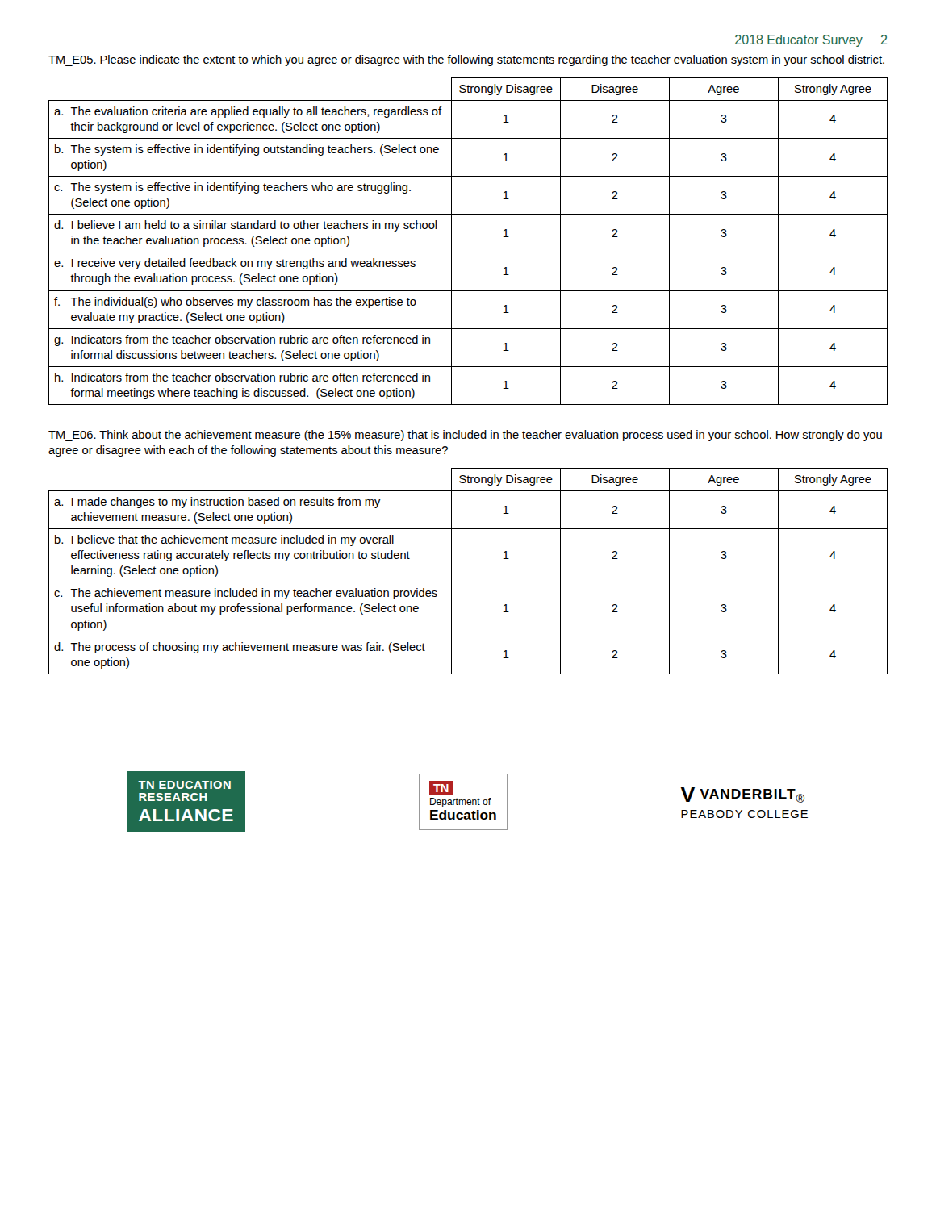2018 Educator Survey 2
TM_E05. Please indicate the extent to which you agree or disagree with the following statements regarding the teacher evaluation system in your school district.
| | Strongly Disagree | Disagree | Agree | Strongly Agree |
| --- | --- | --- | --- | --- |
| a. The evaluation criteria are applied equally to all teachers, regardless of their background or level of experience. (Select one option) | 1 | 2 | 3 | 4 |
| b. The system is effective in identifying outstanding teachers. (Select one option) | 1 | 2 | 3 | 4 |
| c. The system is effective in identifying teachers who are struggling. (Select one option) | 1 | 2 | 3 | 4 |
| d. I believe I am held to a similar standard to other teachers in my school in the teacher evaluation process. (Select one option) | 1 | 2 | 3 | 4 |
| e. I receive very detailed feedback on my strengths and weaknesses through the evaluation process. (Select one option) | 1 | 2 | 3 | 4 |
| f. The individual(s) who observes my classroom has the expertise to evaluate my practice. (Select one option) | 1 | 2 | 3 | 4 |
| g. Indicators from the teacher observation rubric are often referenced in informal discussions between teachers. (Select one option) | 1 | 2 | 3 | 4 |
| h. Indicators from the teacher observation rubric are often referenced in formal meetings where teaching is discussed. (Select one option) | 1 | 2 | 3 | 4 |
TM_E06. Think about the achievement measure (the 15% measure) that is included in the teacher evaluation process used in your school. How strongly do you agree or disagree with each of the following statements about this measure?
| | Strongly Disagree | Disagree | Agree | Strongly Agree |
| --- | --- | --- | --- | --- |
| a. I made changes to my instruction based on results from my achievement measure. (Select one option) | 1 | 2 | 3 | 4 |
| b. I believe that the achievement measure included in my overall effectiveness rating accurately reflects my contribution to student learning. (Select one option) | 1 | 2 | 3 | 4 |
| c. The achievement measure included in my teacher evaluation provides useful information about my professional performance. (Select one option) | 1 | 2 | 3 | 4 |
| d. The process of choosing my achievement measure was fair. (Select one option) | 1 | 2 | 3 | 4 |
TN EDUCATION RESEARCH ALLIANCE
TN Department of Education
VVANDERBILT® PEABODY COLLEGE